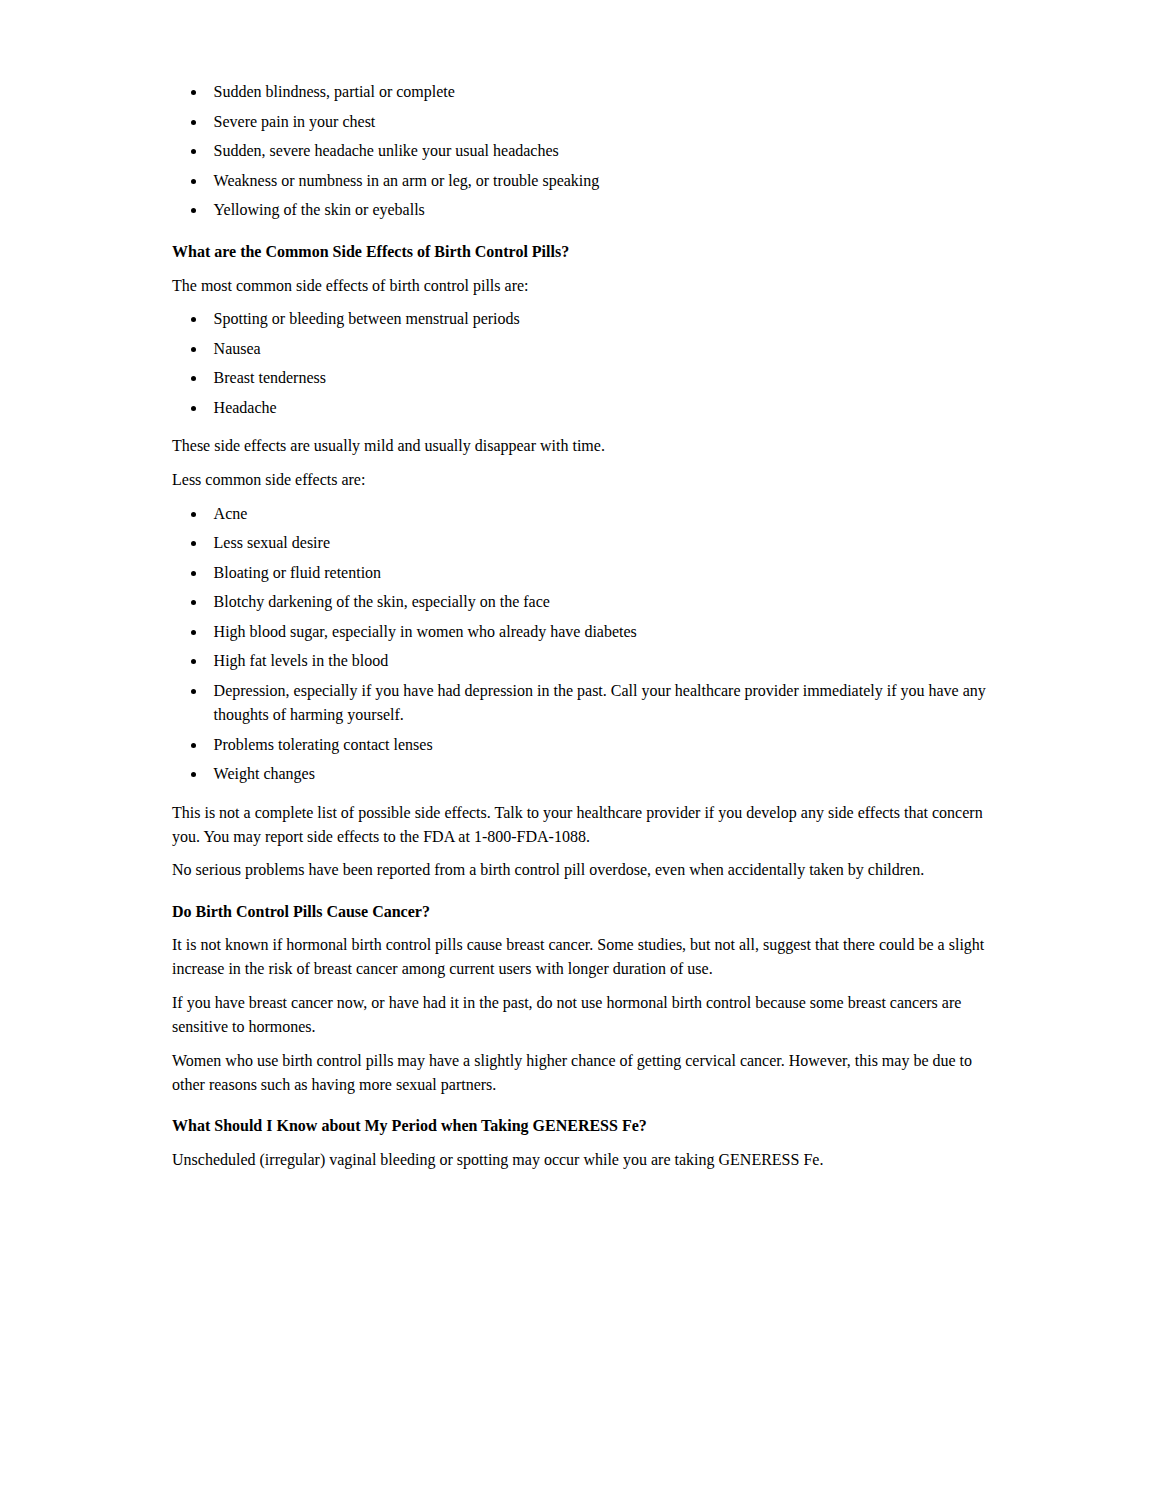Sudden blindness, partial or complete
Severe pain in your chest
Sudden, severe headache unlike your usual headaches
Weakness or numbness in an arm or leg, or trouble speaking
Yellowing of the skin or eyeballs
What are the Common Side Effects of Birth Control Pills?
The most common side effects of birth control pills are:
Spotting or bleeding between menstrual periods
Nausea
Breast tenderness
Headache
These side effects are usually mild and usually disappear with time.
Less common side effects are:
Acne
Less sexual desire
Bloating or fluid retention
Blotchy darkening of the skin, especially on the face
High blood sugar, especially in women who already have diabetes
High fat levels in the blood
Depression, especially if you have had depression in the past. Call your healthcare provider immediately if you have any thoughts of harming yourself.
Problems tolerating contact lenses
Weight changes
This is not a complete list of possible side effects. Talk to your healthcare provider if you develop any side effects that concern you. You may report side effects to the FDA at 1-800-FDA-1088.
No serious problems have been reported from a birth control pill overdose, even when accidentally taken by children.
Do Birth Control Pills Cause Cancer?
It is not known if hormonal birth control pills cause breast cancer. Some studies, but not all, suggest that there could be a slight increase in the risk of breast cancer among current users with longer duration of use.
If you have breast cancer now, or have had it in the past, do not use hormonal birth control because some breast cancers are sensitive to hormones.
Women who use birth control pills may have a slightly higher chance of getting cervical cancer. However, this may be due to other reasons such as having more sexual partners.
What Should I Know about My Period when Taking GENERESS Fe?
Unscheduled (irregular) vaginal bleeding or spotting may occur while you are taking GENERESS Fe.